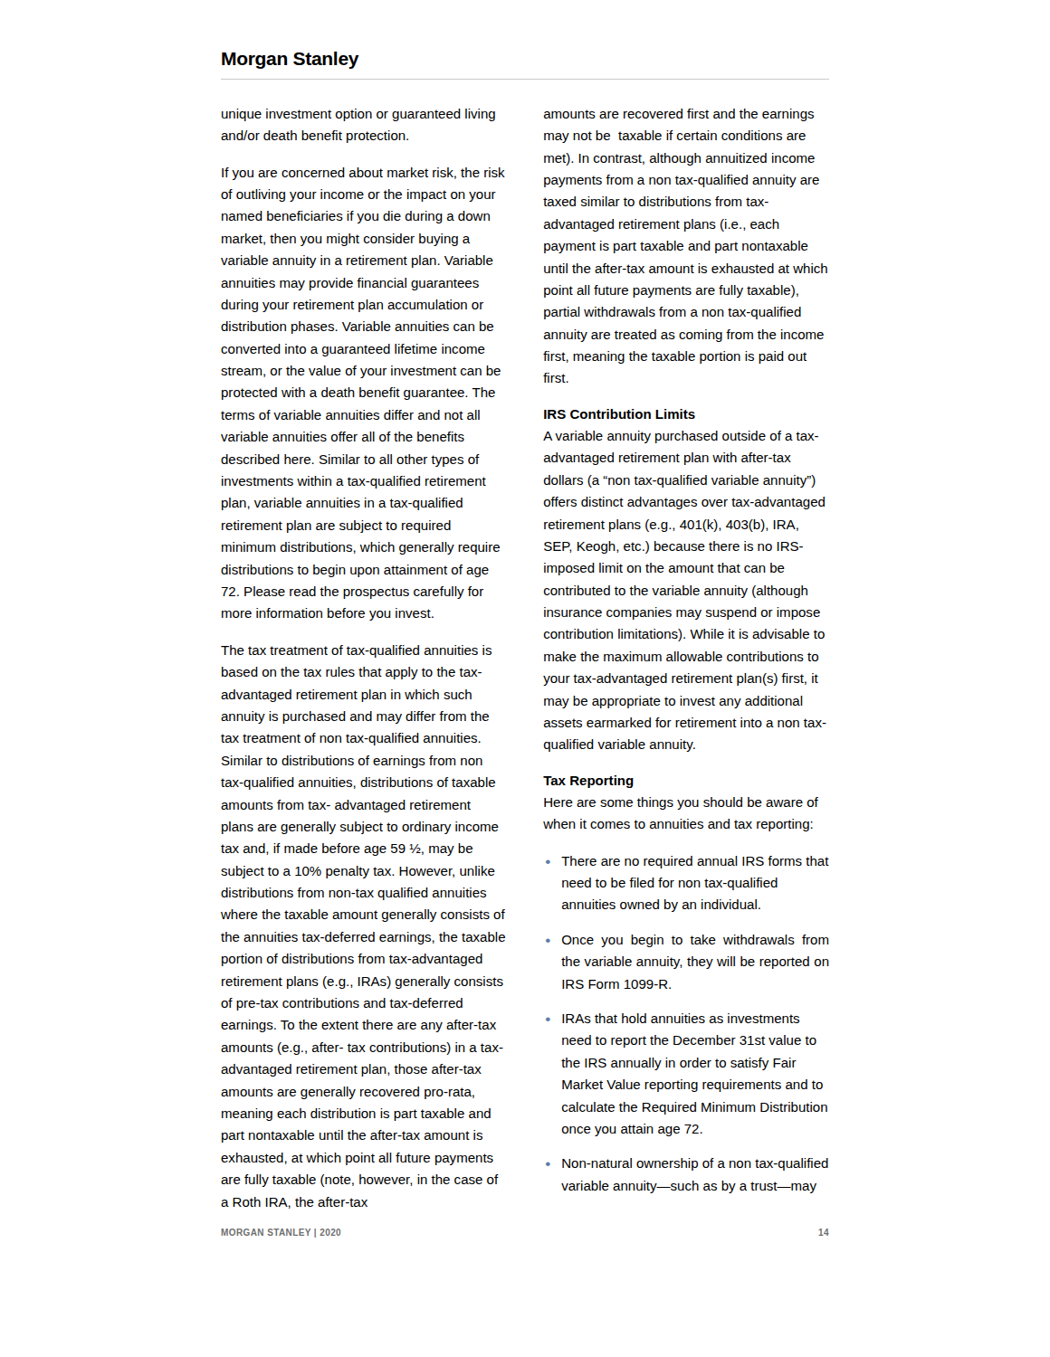Morgan Stanley
unique investment option or guaranteed living and/or death benefit protection.
If you are concerned about market risk, the risk of outliving your income or the impact on your named beneficiaries if you die during a down market, then you might consider buying a variable annuity in a retirement plan. Variable annuities may provide financial guarantees during your retirement plan accumulation or distribution phases. Variable annuities can be converted into a guaranteed lifetime income stream, or the value of your investment can be protected with a death benefit guarantee. The terms of variable annuities differ and not all variable annuities offer all of the benefits described here. Similar to all other types of investments within a tax-qualified retirement plan, variable annuities in a tax-qualified retirement plan are subject to required minimum distributions, which generally require distributions to begin upon attainment of age 72. Please read the prospectus carefully for more information before you invest.
The tax treatment of tax-qualified annuities is based on the tax rules that apply to the tax-advantaged retirement plan in which such annuity is purchased and may differ from the tax treatment of non tax-qualified annuities. Similar to distributions of earnings from non tax-qualified annuities, distributions of taxable amounts from tax- advantaged retirement plans are generally subject to ordinary income tax and, if made before age 59 ½, may be subject to a 10% penalty tax. However, unlike distributions from non-tax qualified annuities where the taxable amount generally consists of the annuities tax-deferred earnings, the taxable portion of distributions from tax-advantaged retirement plans (e.g., IRAs) generally consists of pre-tax contributions and tax-deferred earnings. To the extent there are any after-tax amounts (e.g., after- tax contributions) in a tax-advantaged retirement plan, those after-tax amounts are generally recovered pro-rata, meaning each distribution is part taxable and part nontaxable until the after-tax amount is exhausted, at which point all future payments are fully taxable (note, however, in the case of a Roth IRA, the after-tax
amounts are recovered first and the earnings may not be taxable if certain conditions are met). In contrast, although annuitized income payments from a non tax-qualified annuity are taxed similar to distributions from tax-advantaged retirement plans (i.e., each payment is part taxable and part nontaxable until the after-tax amount is exhausted at which point all future payments are fully taxable), partial withdrawals from a non tax-qualified annuity are treated as coming from the income first, meaning the taxable portion is paid out first.
IRS Contribution Limits
A variable annuity purchased outside of a tax-advantaged retirement plan with after-tax dollars (a “non tax-qualified variable annuity”) offers distinct advantages over tax-advantaged retirement plans (e.g., 401(k), 403(b), IRA, SEP, Keogh, etc.) because there is no IRS-imposed limit on the amount that can be contributed to the variable annuity (although insurance companies may suspend or impose contribution limitations). While it is advisable to make the maximum allowable contributions to your tax-advantaged retirement plan(s) first, it may be appropriate to invest any additional assets earmarked for retirement into a non tax-qualified variable annuity.
Tax Reporting
Here are some things you should be aware of when it comes to annuities and tax reporting:
There are no required annual IRS forms that need to be filed for non tax-qualified annuities owned by an individual.
Once you begin to take withdrawals from the variable annuity, they will be reported on IRS Form 1099-R.
IRAs that hold annuities as investments need to report the December 31st value to the IRS annually in order to satisfy Fair Market Value reporting requirements and to calculate the Required Minimum Distribution once you attain age 72.
Non-natural ownership of a non tax-qualified variable annuity—such as by a trust—may
MORGAN STANLEY | 2020
14